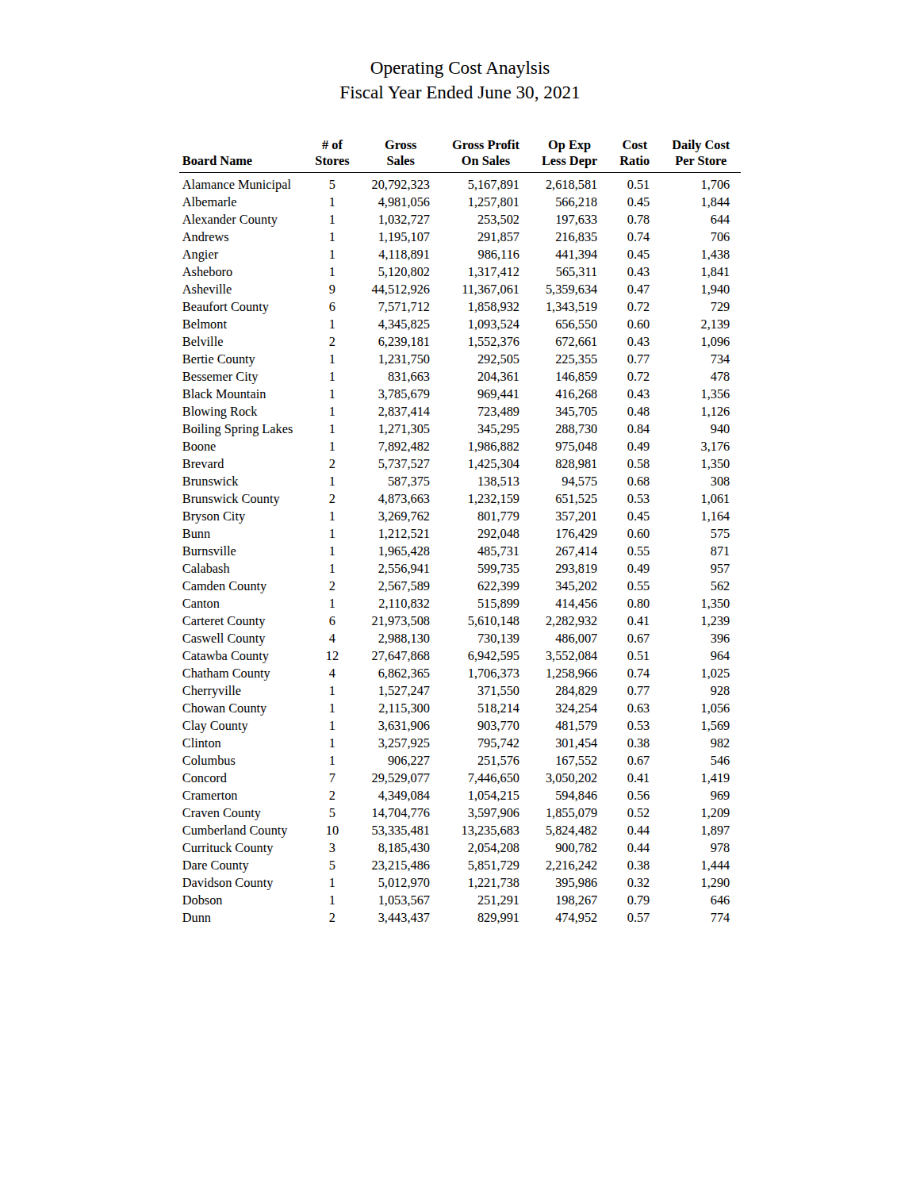Operating Cost Anaylsis
Fiscal Year Ended June 30, 2021
| | # of | Gross | Gross Profit | Op Exp | Cost | Daily Cost |
| --- | --- | --- | --- | --- | --- | --- |
| Board Name | Stores | Sales | On Sales | Less Depr | Ratio | Per Store |
| Alamance Municipal | 5 | 20,792,323 | 5,167,891 | 2,618,581 | 0.51 | 1,706 |
| Albemarle | 1 | 4,981,056 | 1,257,801 | 566,218 | 0.45 | 1,844 |
| Alexander County | 1 | 1,032,727 | 253,502 | 197,633 | 0.78 | 644 |
| Andrews | 1 | 1,195,107 | 291,857 | 216,835 | 0.74 | 706 |
| Angier | 1 | 4,118,891 | 986,116 | 441,394 | 0.45 | 1,438 |
| Asheboro | 1 | 5,120,802 | 1,317,412 | 565,311 | 0.43 | 1,841 |
| Asheville | 9 | 44,512,926 | 11,367,061 | 5,359,634 | 0.47 | 1,940 |
| Beaufort County | 6 | 7,571,712 | 1,858,932 | 1,343,519 | 0.72 | 729 |
| Belmont | 1 | 4,345,825 | 1,093,524 | 656,550 | 0.60 | 2,139 |
| Belville | 2 | 6,239,181 | 1,552,376 | 672,661 | 0.43 | 1,096 |
| Bertie County | 1 | 1,231,750 | 292,505 | 225,355 | 0.77 | 734 |
| Bessemer City | 1 | 831,663 | 204,361 | 146,859 | 0.72 | 478 |
| Black Mountain | 1 | 3,785,679 | 969,441 | 416,268 | 0.43 | 1,356 |
| Blowing Rock | 1 | 2,837,414 | 723,489 | 345,705 | 0.48 | 1,126 |
| Boiling Spring Lakes | 1 | 1,271,305 | 345,295 | 288,730 | 0.84 | 940 |
| Boone | 1 | 7,892,482 | 1,986,882 | 975,048 | 0.49 | 3,176 |
| Brevard | 2 | 5,737,527 | 1,425,304 | 828,981 | 0.58 | 1,350 |
| Brunswick | 1 | 587,375 | 138,513 | 94,575 | 0.68 | 308 |
| Brunswick County | 2 | 4,873,663 | 1,232,159 | 651,525 | 0.53 | 1,061 |
| Bryson City | 1 | 3,269,762 | 801,779 | 357,201 | 0.45 | 1,164 |
| Bunn | 1 | 1,212,521 | 292,048 | 176,429 | 0.60 | 575 |
| Burnsville | 1 | 1,965,428 | 485,731 | 267,414 | 0.55 | 871 |
| Calabash | 1 | 2,556,941 | 599,735 | 293,819 | 0.49 | 957 |
| Camden County | 2 | 2,567,589 | 622,399 | 345,202 | 0.55 | 562 |
| Canton | 1 | 2,110,832 | 515,899 | 414,456 | 0.80 | 1,350 |
| Carteret County | 6 | 21,973,508 | 5,610,148 | 2,282,932 | 0.41 | 1,239 |
| Caswell County | 4 | 2,988,130 | 730,139 | 486,007 | 0.67 | 396 |
| Catawba County | 12 | 27,647,868 | 6,942,595 | 3,552,084 | 0.51 | 964 |
| Chatham County | 4 | 6,862,365 | 1,706,373 | 1,258,966 | 0.74 | 1,025 |
| Cherryville | 1 | 1,527,247 | 371,550 | 284,829 | 0.77 | 928 |
| Chowan County | 1 | 2,115,300 | 518,214 | 324,254 | 0.63 | 1,056 |
| Clay County | 1 | 3,631,906 | 903,770 | 481,579 | 0.53 | 1,569 |
| Clinton | 1 | 3,257,925 | 795,742 | 301,454 | 0.38 | 982 |
| Columbus | 1 | 906,227 | 251,576 | 167,552 | 0.67 | 546 |
| Concord | 7 | 29,529,077 | 7,446,650 | 3,050,202 | 0.41 | 1,419 |
| Cramerton | 2 | 4,349,084 | 1,054,215 | 594,846 | 0.56 | 969 |
| Craven County | 5 | 14,704,776 | 3,597,906 | 1,855,079 | 0.52 | 1,209 |
| Cumberland County | 10 | 53,335,481 | 13,235,683 | 5,824,482 | 0.44 | 1,897 |
| Currituck County | 3 | 8,185,430 | 2,054,208 | 900,782 | 0.44 | 978 |
| Dare County | 5 | 23,215,486 | 5,851,729 | 2,216,242 | 0.38 | 1,444 |
| Davidson County | 1 | 5,012,970 | 1,221,738 | 395,986 | 0.32 | 1,290 |
| Dobson | 1 | 1,053,567 | 251,291 | 198,267 | 0.79 | 646 |
| Dunn | 2 | 3,443,437 | 829,991 | 474,952 | 0.57 | 774 |